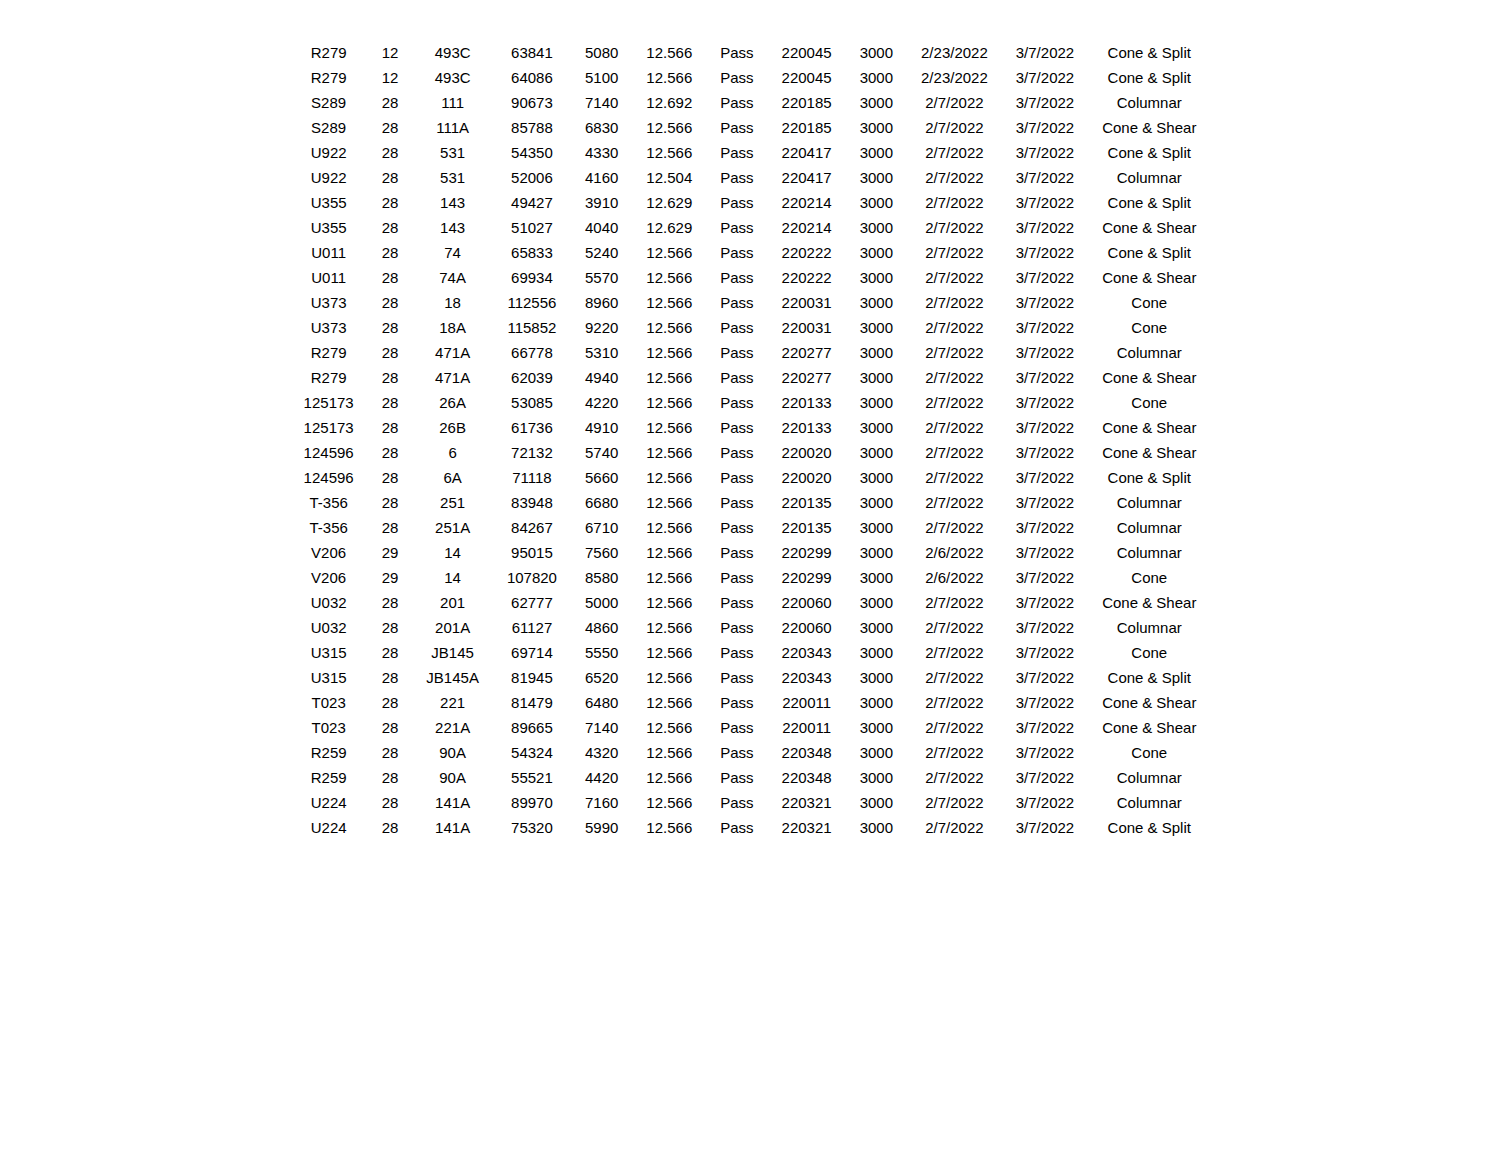| R279 | 12 | 493C | 63841 | 5080 | 12.566 | Pass | 220045 | 3000 | 2/23/2022 | 3/7/2022 | Cone & Split |
| R279 | 12 | 493C | 64086 | 5100 | 12.566 | Pass | 220045 | 3000 | 2/23/2022 | 3/7/2022 | Cone & Split |
| S289 | 28 | 111 | 90673 | 7140 | 12.692 | Pass | 220185 | 3000 | 2/7/2022 | 3/7/2022 | Columnar |
| S289 | 28 | 111A | 85788 | 6830 | 12.566 | Pass | 220185 | 3000 | 2/7/2022 | 3/7/2022 | Cone & Shear |
| U922 | 28 | 531 | 54350 | 4330 | 12.566 | Pass | 220417 | 3000 | 2/7/2022 | 3/7/2022 | Cone & Split |
| U922 | 28 | 531 | 52006 | 4160 | 12.504 | Pass | 220417 | 3000 | 2/7/2022 | 3/7/2022 | Columnar |
| U355 | 28 | 143 | 49427 | 3910 | 12.629 | Pass | 220214 | 3000 | 2/7/2022 | 3/7/2022 | Cone & Split |
| U355 | 28 | 143 | 51027 | 4040 | 12.629 | Pass | 220214 | 3000 | 2/7/2022 | 3/7/2022 | Cone & Shear |
| U011 | 28 | 74 | 65833 | 5240 | 12.566 | Pass | 220222 | 3000 | 2/7/2022 | 3/7/2022 | Cone & Split |
| U011 | 28 | 74A | 69934 | 5570 | 12.566 | Pass | 220222 | 3000 | 2/7/2022 | 3/7/2022 | Cone & Shear |
| U373 | 28 | 18 | 112556 | 8960 | 12.566 | Pass | 220031 | 3000 | 2/7/2022 | 3/7/2022 | Cone |
| U373 | 28 | 18A | 115852 | 9220 | 12.566 | Pass | 220031 | 3000 | 2/7/2022 | 3/7/2022 | Cone |
| R279 | 28 | 471A | 66778 | 5310 | 12.566 | Pass | 220277 | 3000 | 2/7/2022 | 3/7/2022 | Columnar |
| R279 | 28 | 471A | 62039 | 4940 | 12.566 | Pass | 220277 | 3000 | 2/7/2022 | 3/7/2022 | Cone & Shear |
| 125173 | 28 | 26A | 53085 | 4220 | 12.566 | Pass | 220133 | 3000 | 2/7/2022 | 3/7/2022 | Cone |
| 125173 | 28 | 26B | 61736 | 4910 | 12.566 | Pass | 220133 | 3000 | 2/7/2022 | 3/7/2022 | Cone & Shear |
| 124596 | 28 | 6 | 72132 | 5740 | 12.566 | Pass | 220020 | 3000 | 2/7/2022 | 3/7/2022 | Cone & Shear |
| 124596 | 28 | 6A | 71118 | 5660 | 12.566 | Pass | 220020 | 3000 | 2/7/2022 | 3/7/2022 | Cone & Split |
| T-356 | 28 | 251 | 83948 | 6680 | 12.566 | Pass | 220135 | 3000 | 2/7/2022 | 3/7/2022 | Columnar |
| T-356 | 28 | 251A | 84267 | 6710 | 12.566 | Pass | 220135 | 3000 | 2/7/2022 | 3/7/2022 | Columnar |
| V206 | 29 | 14 | 95015 | 7560 | 12.566 | Pass | 220299 | 3000 | 2/6/2022 | 3/7/2022 | Columnar |
| V206 | 29 | 14 | 107820 | 8580 | 12.566 | Pass | 220299 | 3000 | 2/6/2022 | 3/7/2022 | Cone |
| U032 | 28 | 201 | 62777 | 5000 | 12.566 | Pass | 220060 | 3000 | 2/7/2022 | 3/7/2022 | Cone & Shear |
| U032 | 28 | 201A | 61127 | 4860 | 12.566 | Pass | 220060 | 3000 | 2/7/2022 | 3/7/2022 | Columnar |
| U315 | 28 | JB145 | 69714 | 5550 | 12.566 | Pass | 220343 | 3000 | 2/7/2022 | 3/7/2022 | Cone |
| U315 | 28 | JB145A | 81945 | 6520 | 12.566 | Pass | 220343 | 3000 | 2/7/2022 | 3/7/2022 | Cone & Split |
| T023 | 28 | 221 | 81479 | 6480 | 12.566 | Pass | 220011 | 3000 | 2/7/2022 | 3/7/2022 | Cone & Shear |
| T023 | 28 | 221A | 89665 | 7140 | 12.566 | Pass | 220011 | 3000 | 2/7/2022 | 3/7/2022 | Cone & Shear |
| R259 | 28 | 90A | 54324 | 4320 | 12.566 | Pass | 220348 | 3000 | 2/7/2022 | 3/7/2022 | Cone |
| R259 | 28 | 90A | 55521 | 4420 | 12.566 | Pass | 220348 | 3000 | 2/7/2022 | 3/7/2022 | Columnar |
| U224 | 28 | 141A | 89970 | 7160 | 12.566 | Pass | 220321 | 3000 | 2/7/2022 | 3/7/2022 | Columnar |
| U224 | 28 | 141A | 75320 | 5990 | 12.566 | Pass | 220321 | 3000 | 2/7/2022 | 3/7/2022 | Cone & Split |